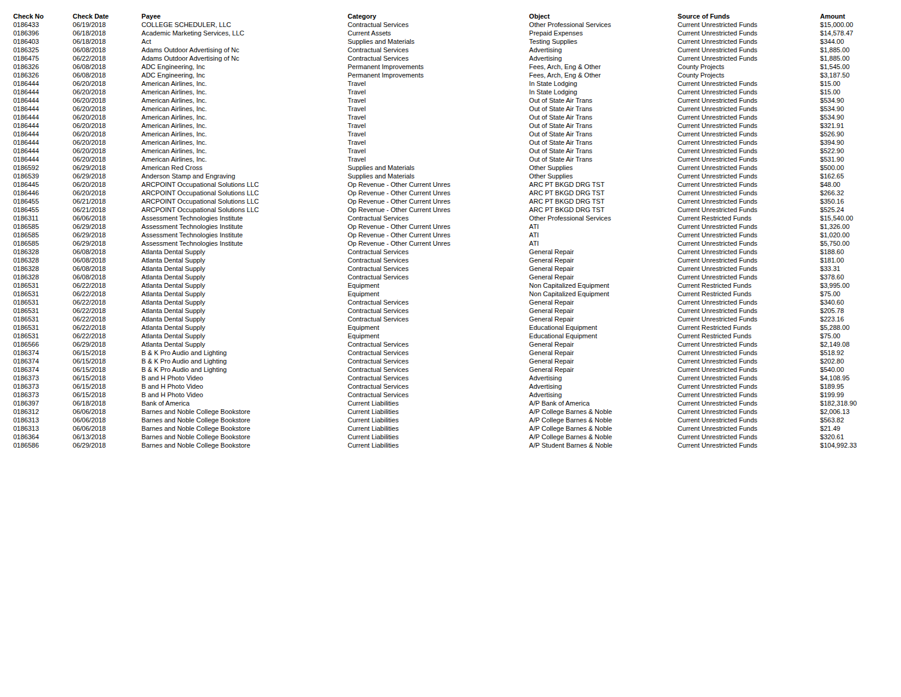| Check No | Check Date | Payee | Category | Object | Source of Funds | Amount |
| --- | --- | --- | --- | --- | --- | --- |
| 0186433 | 06/19/2018 | COLLEGE SCHEDULER, LLC | Contractual Services | Other Professional Services | Current Unrestricted Funds | $15,000.00 |
| 0186396 | 06/18/2018 | Academic Marketing Services, LLC | Current Assets | Prepaid Expenses | Current Unrestricted Funds | $14,578.47 |
| 0186403 | 06/18/2018 | Act | Supplies and Materials | Testing Supplies | Current Unrestricted Funds | $344.00 |
| 0186325 | 06/08/2018 | Adams Outdoor Advertising of Nc | Contractual Services | Advertising | Current Unrestricted Funds | $1,885.00 |
| 0186475 | 06/22/2018 | Adams Outdoor Advertising of Nc | Contractual Services | Advertising | Current Unrestricted Funds | $1,885.00 |
| 0186326 | 06/08/2018 | ADC Engineering, Inc | Permanent Improvements | Fees, Arch, Eng & Other | County Projects | $1,545.00 |
| 0186326 | 06/08/2018 | ADC Engineering, Inc | Permanent Improvements | Fees, Arch, Eng & Other | County Projects | $3,187.50 |
| 0186444 | 06/20/2018 | American Airlines, Inc. | Travel | In State Lodging | Current Unrestricted Funds | $15.00 |
| 0186444 | 06/20/2018 | American Airlines, Inc. | Travel | In State Lodging | Current Unrestricted Funds | $15.00 |
| 0186444 | 06/20/2018 | American Airlines, Inc. | Travel | Out of State Air Trans | Current Unrestricted Funds | $534.90 |
| 0186444 | 06/20/2018 | American Airlines, Inc. | Travel | Out of State Air Trans | Current Unrestricted Funds | $534.90 |
| 0186444 | 06/20/2018 | American Airlines, Inc. | Travel | Out of State Air Trans | Current Unrestricted Funds | $534.90 |
| 0186444 | 06/20/2018 | American Airlines, Inc. | Travel | Out of State Air Trans | Current Unrestricted Funds | $321.91 |
| 0186444 | 06/20/2018 | American Airlines, Inc. | Travel | Out of State Air Trans | Current Unrestricted Funds | $526.90 |
| 0186444 | 06/20/2018 | American Airlines, Inc. | Travel | Out of State Air Trans | Current Unrestricted Funds | $394.90 |
| 0186444 | 06/20/2018 | American Airlines, Inc. | Travel | Out of State Air Trans | Current Unrestricted Funds | $522.90 |
| 0186444 | 06/20/2018 | American Airlines, Inc. | Travel | Out of State Air Trans | Current Unrestricted Funds | $531.90 |
| 0186592 | 06/29/2018 | American Red Cross | Supplies and Materials | Other Supplies | Current Unrestricted Funds | $500.00 |
| 0186539 | 06/29/2018 | Anderson Stamp and Engraving | Supplies and Materials | Other Supplies | Current Unrestricted Funds | $162.65 |
| 0186445 | 06/20/2018 | ARCPOINT Occupational Solutions LLC | Op Revenue - Other Current Unres | ARC PT BKGD DRG TST | Current Unrestricted Funds | $48.00 |
| 0186446 | 06/20/2018 | ARCPOINT Occupational Solutions LLC | Op Revenue - Other Current Unres | ARC PT BKGD DRG TST | Current Unrestricted Funds | $266.32 |
| 0186455 | 06/21/2018 | ARCPOINT Occupational Solutions LLC | Op Revenue - Other Current Unres | ARC PT BKGD DRG TST | Current Unrestricted Funds | $350.16 |
| 0186455 | 06/21/2018 | ARCPOINT Occupational Solutions LLC | Op Revenue - Other Current Unres | ARC PT BKGD DRG TST | Current Unrestricted Funds | $525.24 |
| 0186311 | 06/06/2018 | Assessment Technologies Institute | Contractual Services | Other Professional Services | Current Restricted Funds | $15,540.00 |
| 0186585 | 06/29/2018 | Assessment Technologies Institute | Op Revenue - Other Current Unres | ATI | Current Unrestricted Funds | $1,326.00 |
| 0186585 | 06/29/2018 | Assessment Technologies Institute | Op Revenue - Other Current Unres | ATI | Current Unrestricted Funds | $1,020.00 |
| 0186585 | 06/29/2018 | Assessment Technologies Institute | Op Revenue - Other Current Unres | ATI | Current Unrestricted Funds | $5,750.00 |
| 0186328 | 06/08/2018 | Atlanta Dental Supply | Contractual Services | General Repair | Current Unrestricted Funds | $188.60 |
| 0186328 | 06/08/2018 | Atlanta Dental Supply | Contractual Services | General Repair | Current Unrestricted Funds | $181.00 |
| 0186328 | 06/08/2018 | Atlanta Dental Supply | Contractual Services | General Repair | Current Unrestricted Funds | $33.31 |
| 0186328 | 06/08/2018 | Atlanta Dental Supply | Contractual Services | General Repair | Current Unrestricted Funds | $378.60 |
| 0186531 | 06/22/2018 | Atlanta Dental Supply | Equipment | Non Capitalized Equipment | Current Restricted Funds | $3,995.00 |
| 0186531 | 06/22/2018 | Atlanta Dental Supply | Equipment | Non Capitalized Equipment | Current Restricted Funds | $75.00 |
| 0186531 | 06/22/2018 | Atlanta Dental Supply | Contractual Services | General Repair | Current Unrestricted Funds | $340.60 |
| 0186531 | 06/22/2018 | Atlanta Dental Supply | Contractual Services | General Repair | Current Unrestricted Funds | $205.78 |
| 0186531 | 06/22/2018 | Atlanta Dental Supply | Contractual Services | General Repair | Current Unrestricted Funds | $223.16 |
| 0186531 | 06/22/2018 | Atlanta Dental Supply | Equipment | Educational Equipment | Current Restricted Funds | $5,288.00 |
| 0186531 | 06/22/2018 | Atlanta Dental Supply | Equipment | Educational Equipment | Current Restricted Funds | $75.00 |
| 0186566 | 06/29/2018 | Atlanta Dental Supply | Contractual Services | General Repair | Current Unrestricted Funds | $2,149.08 |
| 0186374 | 06/15/2018 | B & K Pro Audio and Lighting | Contractual Services | General Repair | Current Unrestricted Funds | $518.92 |
| 0186374 | 06/15/2018 | B & K Pro Audio and Lighting | Contractual Services | General Repair | Current Unrestricted Funds | $202.80 |
| 0186374 | 06/15/2018 | B & K Pro Audio and Lighting | Contractual Services | General Repair | Current Unrestricted Funds | $540.00 |
| 0186373 | 06/15/2018 | B and H Photo Video | Contractual Services | Advertising | Current Unrestricted Funds | $4,108.95 |
| 0186373 | 06/15/2018 | B and H Photo Video | Contractual Services | Advertising | Current Unrestricted Funds | $189.95 |
| 0186373 | 06/15/2018 | B and H Photo Video | Contractual Services | Advertising | Current Unrestricted Funds | $199.99 |
| 0186397 | 06/18/2018 | Bank of America | Current Liabilities | A/P Bank of America | Current Unrestricted Funds | $182,318.90 |
| 0186312 | 06/06/2018 | Barnes and Noble College Bookstore | Current Liabilities | A/P College Barnes & Noble | Current Unrestricted Funds | $2,006.13 |
| 0186313 | 06/06/2018 | Barnes and Noble College Bookstore | Current Liabilities | A/P College Barnes & Noble | Current Unrestricted Funds | $563.82 |
| 0186313 | 06/06/2018 | Barnes and Noble College Bookstore | Current Liabilities | A/P College Barnes & Noble | Current Unrestricted Funds | $21.49 |
| 0186364 | 06/13/2018 | Barnes and Noble College Bookstore | Current Liabilities | A/P College Barnes & Noble | Current Unrestricted Funds | $320.61 |
| 0186586 | 06/29/2018 | Barnes and Noble College Bookstore | Current Liabilities | A/P Student Barnes & Noble | Current Unrestricted Funds | $104,992.33 |